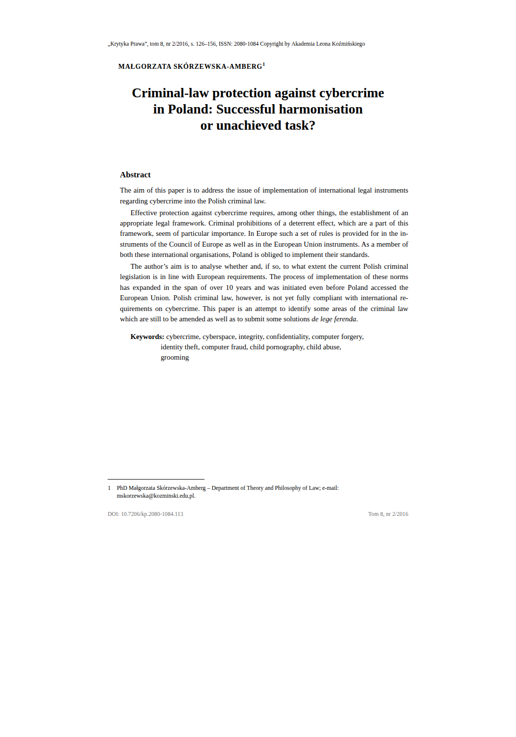„Krytyka Prawa”, tom 8, nr 2/2016, s. 126–156, ISSN: 2080-1084 Copyright by Akademia Leona Koźmińskiego
MAŁGORZATA SKÓRZEWSKA-AMBERG1
Criminal-law protection against cybercrime
in Poland: Successful harmonisation
or unachieved task?
Abstract
The aim of this paper is to address the issue of implementation of international legal instruments regarding cybercrime into the Polish criminal law.
Effective protection against cybercrime requires, among other things, the establishment of an appropriate legal framework. Criminal prohibitions of a deterrent effect, which are a part of this framework, seem of particular importance. In Europe such a set of rules is provided for in the instruments of the Council of Europe as well as in the European Union instruments. As a member of both these international organisations, Poland is obliged to implement their standards.
The author’s aim is to analyse whether and, if so, to what extent the current Polish criminal legislation is in line with European requirements. The process of implementation of these norms has expanded in the span of over 10 years and was initiated even before Poland accessed the European Union. Polish criminal law, however, is not yet fully compliant with international requirements on cybercrime. This paper is an attempt to identify some areas of the criminal law which are still to be amended as well as to submit some solutions de lege ferenda.
Keywords: cybercrime, cyberspace, integrity, confidentiality, computer forgery, identity theft, computer fraud, child pornography, child abuse, grooming
1 PhD Małgorzata Skórzewska-Amberg – Department of Theory and Philosophy of Law; e-mail: mskorzewska@kozminski.edu.pl.
DOI: 10.7206/kp.2080-1084.113 Tom 8, nr 2/2016